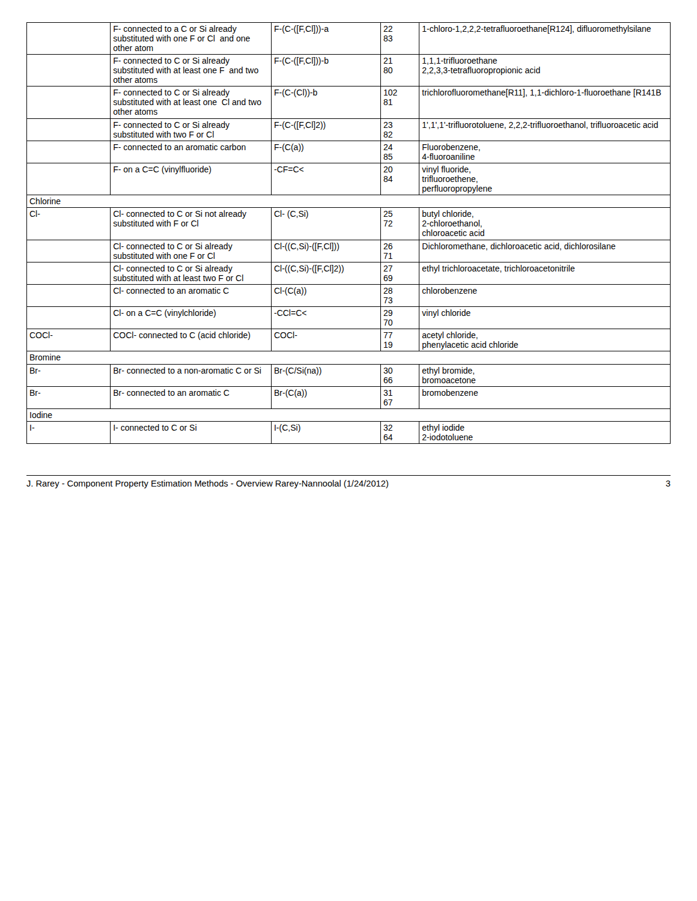| | F- connected to a C or Si already substituted with one F or Cl and one other atom | F-(C-([F,Cl]))-a | 22 83 | 1-chloro-1,2,2,2-tetrafluoroethane[R124], difluoromethylsilane |
| | F- connected to C or Si already substituted with at least one F and two other atoms | F-(C-([F,Cl]))-b | 21 80 | 1,1,1-trifluoroethane 2,2,3,3-tetrafluoropropionic acid |
| | F- connected to C or Si already substituted with at least one Cl and two other atoms | F-(C-(Cl))-b | 102 81 | trichlorofluoromethane[R11], 1,1-dichloro-1-fluoroethane [R141B |
| | F- connected to C or Si already substituted with two F or Cl | F-(C-([F,Cl]2)) | 23 82 | 1',1',1'-trifluorotoluene, 2,2,2-trifluoroethanol, trifluoroacetic acid |
| | F- connected to an aromatic carbon | F-(C(a)) | 24 85 | Fluorobenzene, 4-fluoroaniline |
| | F- on a C=C (vinylfluoride) | -CF=C< | 20 84 | vinyl fluoride, trifluoroethene, perfluoropropylene |
| Chlorine |
| Cl- | Cl- connected to C or Si not already substituted with F or Cl | Cl- (C,Si) | 25 72 | butyl chloride, 2-chloroethanol, chloroacetic acid |
| | Cl- connected to C or Si already substituted with one F or Cl | Cl-((C,Si)-([F,Cl])) | 26 71 | Dichloromethane, dichloroacetic acid, dichlorosilane |
| | Cl- connected to C or Si already substituted with at least two F or Cl | Cl-((C,Si)-([F,Cl]2)) | 27 69 | ethyl trichloroacetate, trichloroacetonitrile |
| | Cl- connected to an aromatic C | Cl-(C(a)) | 28 73 | chlorobenzene |
| | Cl- on a C=C (vinylchloride) | -CCl=C< | 29 70 | vinyl chloride |
| COCl- | COCl- connected to C (acid chloride) | COCl- | 77 19 | acetyl chloride, phenylacetic acid chloride |
| Bromine |
| Br- | Br- connected to a non-aromatic C or Si | Br-(C/Si(na)) | 30 66 | ethyl bromide, bromoacetone |
| Br- | Br- connected to an aromatic C | Br-(C(a)) | 31 67 | bromobenzene |
| Iodine |
| I- | I- connected to C or Si | I-(C,Si) | 32 64 | ethyl iodide 2-iodotoluene |
J. Rarey - Component Property Estimation Methods - Overview Rarey-Nannoolal (1/24/2012) 3